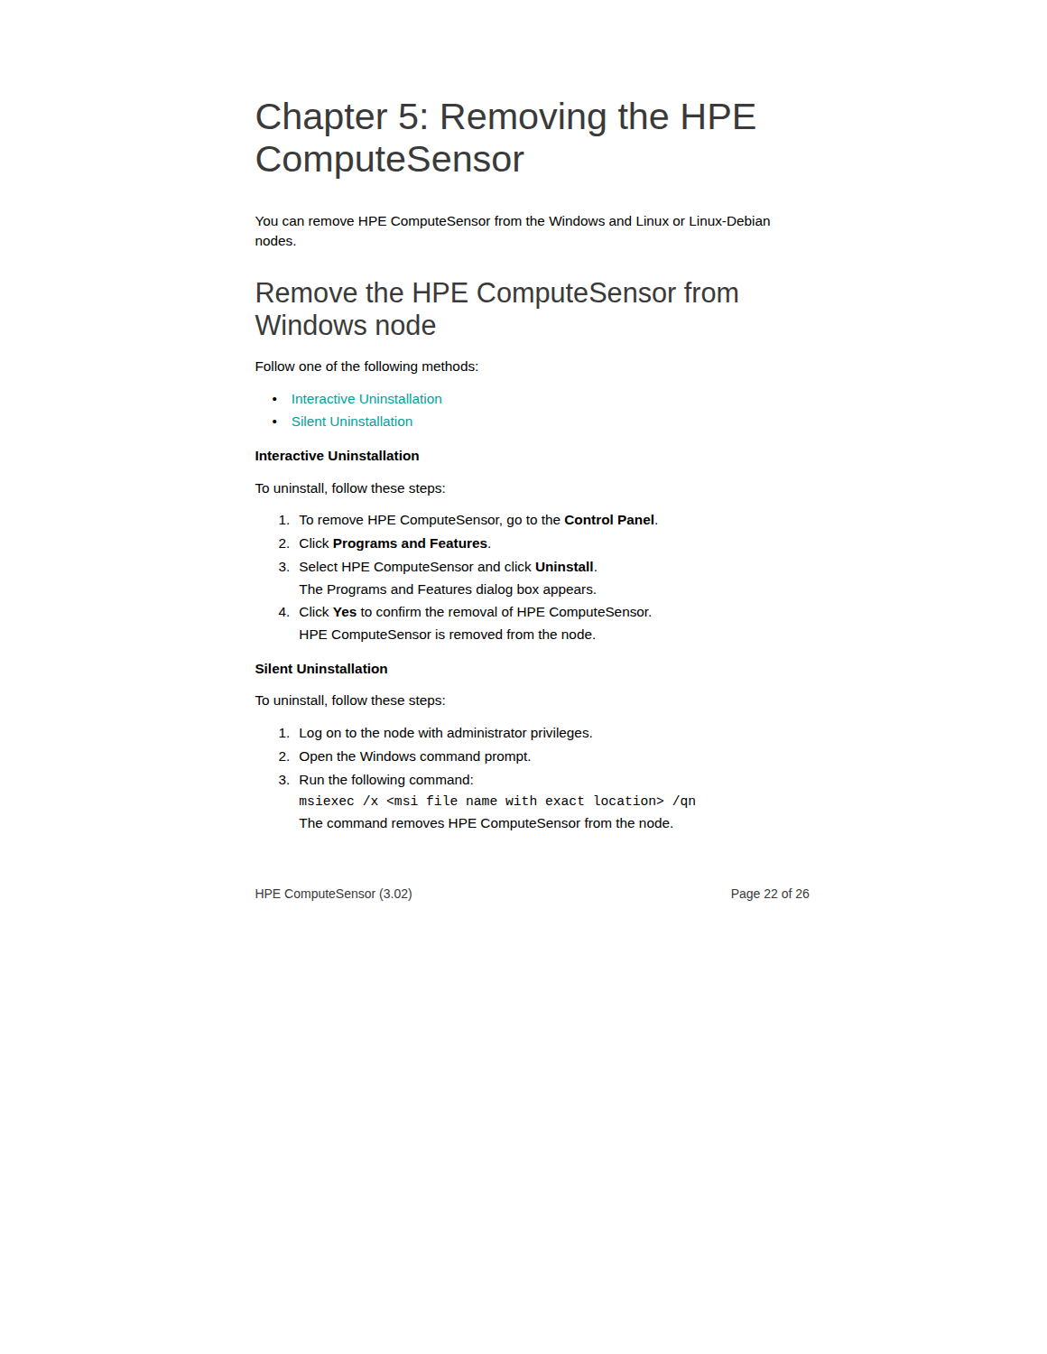Chapter 5: Removing the HPE
ComputeSensor
You can remove HPE ComputeSensor from the Windows and Linux or Linux-Debian nodes.
Remove the HPE ComputeSensor from
Windows node
Follow one of the following methods:
Interactive Uninstallation
Silent Uninstallation
Interactive Uninstallation
To uninstall, follow these steps:
To remove HPE ComputeSensor, go to the Control Panel.
Click Programs and Features.
Select HPE ComputeSensor and click Uninstall.
The Programs and Features dialog box appears.
Click Yes to confirm the removal of HPE ComputeSensor.
HPE ComputeSensor is removed from the node.
Silent Uninstallation
To uninstall, follow these steps:
Log on to the node with administrator privileges.
Open the Windows command prompt.
Run the following command:
msiexec /x <msi file name with exact location> /qn
The command removes HPE ComputeSensor from the node.
HPE ComputeSensor (3.02) Page 22 of 26